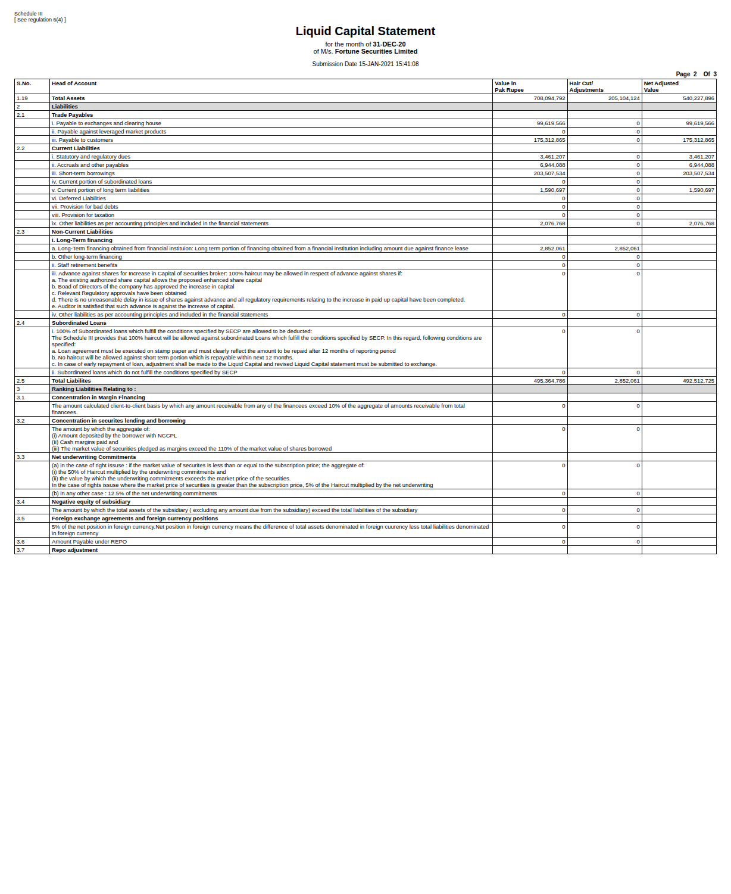Schedule III
[ See regulation 6(4) ]
Liquid Capital Statement
for the month of 31-DEC-20
of M/s. Fortune Securities Limited
Submission Date 15-JAN-2021 15:41:08
Page 2 Of 3
| S.No. | Head of Account | Value in Pak Rupee | Hair Cut/ Adjustments | Net Adjusted Value |
| --- | --- | --- | --- | --- |
| 1.19 | Total Assets | 708,094,792 | 205,104,124 | 540,227,896 |
| 2 | Liabilities | | | |
| 2.1 | Trade Payables | | | |
| | i. Payable to exchanges and clearing house | 99,619,566 | 0 | 99,619,566 |
| | ii. Payable against leveraged market products | 0 | 0 | |
| | iii. Payable to customers | 175,312,865 | 0 | 175,312,865 |
| 2.2 | Current Liabilities | | | |
| | i. Statutory and regulatory dues | 3,461,207 | 0 | 3,461,207 |
| | ii. Accruals and other payables | 6,944,088 | 0 | 6,944,088 |
| | iii. Short-term borrowings | 203,507,534 | 0 | 203,507,534 |
| | iv. Current portion of subordinated loans | 0 | 0 | |
| | v. Current portion of long term liabilities | 1,590,697 | 0 | 1,590,697 |
| | vi. Deferred Liabilities | 0 | 0 | |
| | vii. Provision for bad debts | 0 | 0 | |
| | viii. Provision for taxation | 0 | 0 | |
| | ix. Other liabilities as per accounting principles and included in the financial statements | 2,076,768 | 0 | 2,076,768 |
| 2.3 | Non-Current Liabilities | | | |
| | i. Long-Term financing | | | |
| | a. Long-Term financing obtained from financial instituion: Long term portion of financing obtained from a financial institution including amount due against finance lease | 2,852,061 | 2,852,061 | |
| | b. Other long-term financing | 0 | 0 | |
| | ii. Staff retirement benefits | 0 | 0 | |
| | iii. Advance against shares for Increase in Capital of Securities broker: 100% haircut may be allowed in respect of advance against shares if: a. The existing authorized share capital allows the proposed enhanced share capital b. Boad of Directors of the company has approved the increase in capital c. Relevant Regulatory approvals have been obtained d. There is no unreasonable delay in issue of shares against advance and all regulatory requirements relating to the increase in paid up capital have been completed. e. Auditor is satisfied that such advance is against the increase of capital. | 0 | 0 | |
| | iv. Other liabilities as per accounting principles and included in the financial statements | 0 | 0 | |
| 2.4 | Subordinated Loans | | | |
| | i. 100% of Subordinated loans which fulfill the conditions specified by SECP are allowed to be deducted: The Schedule III provides that 100% haircut will be allowed against subordinated Loans which fulfill the conditions specified by SECP. In this regard, following conditions are specified: a. Loan agreement must be executed on stamp paper and must clearly reflect the amount to be repaid after 12 months of reporting period b. No haircut will be allowed against short term portion which is repayable within next 12 months. c. In case of early repayment of loan, adjustment shall be made to the Liquid Capital and revised Liquid Capital statement must be submitted to exchange. | 0 | 0 | |
| | ii. Subordinated loans which do not fulfill the conditions specified by SECP | 0 | 0 | |
| 2.5 | Total Liabilites | 495,364,786 | 2,852,061 | 492,512,725 |
| 3 | Ranking Liabilities Relating to : | | | |
| 3.1 | Concentration in Margin Financing | | | |
| | The amount calculated client-to-client basis by which any amount receivable from any of the financees exceed 10% of the aggregate of amounts receivable from total financees. | 0 | 0 | |
| 3.2 | Concentration in securites lending and borrowing | | | |
| | The amount by which the aggregate of: (i) Amount deposited by the borrower with NCCPL (Ii) Cash margins paid and (iii) The market value of securities pledged as margins exceed the 110% of the market value of shares borrowed | 0 | 0 | |
| 3.3 | Net underwriting Commitments | | | |
| | (a) in the case of right issuse : if the market value of securites is less than or equal to the subscription price; the aggregate of: (i) the 50% of Haircut multiplied by the underwriting commitments and (ii) the value by which the underwriting commitments exceeds the market price of the securities. In the case of rights issuse where the market price of securities is greater than the subscription price, 5% of the Haircut multiplied by the net underwriting | 0 | 0 | |
| | (b) in any other case : 12.5% of the net underwriting commitments | 0 | 0 | |
| 3.4 | Negative equity of subsidiary | | | |
| | The amount by which the total assets of the subsidiary ( excluding any amount due from the subsidiary) exceed the total liabilities of the subsidiary | 0 | 0 | |
| 3.5 | Foreign exchange agreements and foreign currency positions | | | |
| | 5% of the net position in foreign currency.Net position in foreign currency means the difference of total assets denominated in foreign cuurency less total liabilities denominated in foreign currency | 0 | 0 | |
| 3.6 | Amount Payable under REPO | 0 | 0 | |
| 3.7 | Repo adjustment | | | |